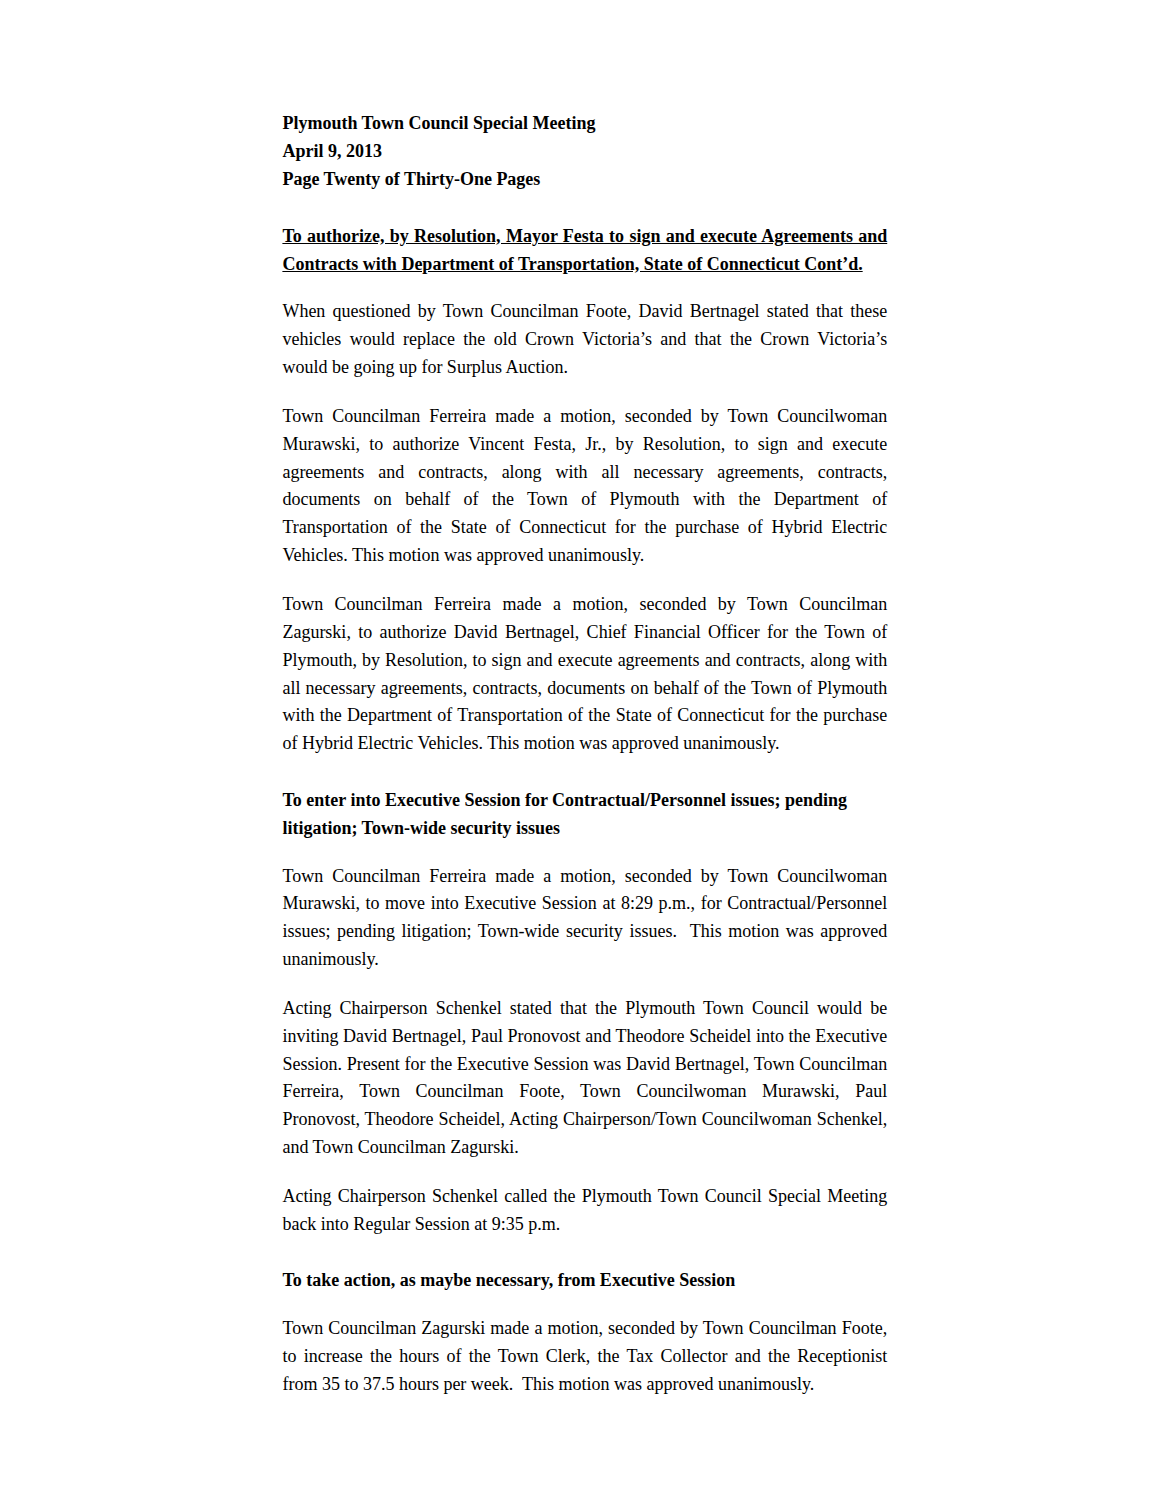Plymouth Town Council Special Meeting
April 9, 2013
Page Twenty of Thirty-One Pages
To authorize, by Resolution, Mayor Festa to sign and execute Agreements and Contracts with Department of Transportation, State of Connecticut Cont’d.
When questioned by Town Councilman Foote, David Bertnagel stated that these vehicles would replace the old Crown Victoria’s and that the Crown Victoria’s would be going up for Surplus Auction.
Town Councilman Ferreira made a motion, seconded by Town Councilwoman Murawski, to authorize Vincent Festa, Jr., by Resolution, to sign and execute agreements and contracts, along with all necessary agreements, contracts, documents on behalf of the Town of Plymouth with the Department of Transportation of the State of Connecticut for the purchase of Hybrid Electric Vehicles. This motion was approved unanimously.
Town Councilman Ferreira made a motion, seconded by Town Councilman Zagurski, to authorize David Bertnagel, Chief Financial Officer for the Town of Plymouth, by Resolution, to sign and execute agreements and contracts, along with all necessary agreements, contracts, documents on behalf of the Town of Plymouth with the Department of Transportation of the State of Connecticut for the purchase of Hybrid Electric Vehicles. This motion was approved unanimously.
To enter into Executive Session for Contractual/Personnel issues; pending litigation; Town-wide security issues
Town Councilman Ferreira made a motion, seconded by Town Councilwoman Murawski, to move into Executive Session at 8:29 p.m., for Contractual/Personnel issues; pending litigation; Town-wide security issues. This motion was approved unanimously.
Acting Chairperson Schenkel stated that the Plymouth Town Council would be inviting David Bertnagel, Paul Pronovost and Theodore Scheidel into the Executive Session. Present for the Executive Session was David Bertnagel, Town Councilman Ferreira, Town Councilman Foote, Town Councilwoman Murawski, Paul Pronovost, Theodore Scheidel, Acting Chairperson/Town Councilwoman Schenkel, and Town Councilman Zagurski.
Acting Chairperson Schenkel called the Plymouth Town Council Special Meeting back into Regular Session at 9:35 p.m.
To take action, as maybe necessary, from Executive Session
Town Councilman Zagurski made a motion, seconded by Town Councilman Foote, to increase the hours of the Town Clerk, the Tax Collector and the Receptionist from 35 to 37.5 hours per week. This motion was approved unanimously.